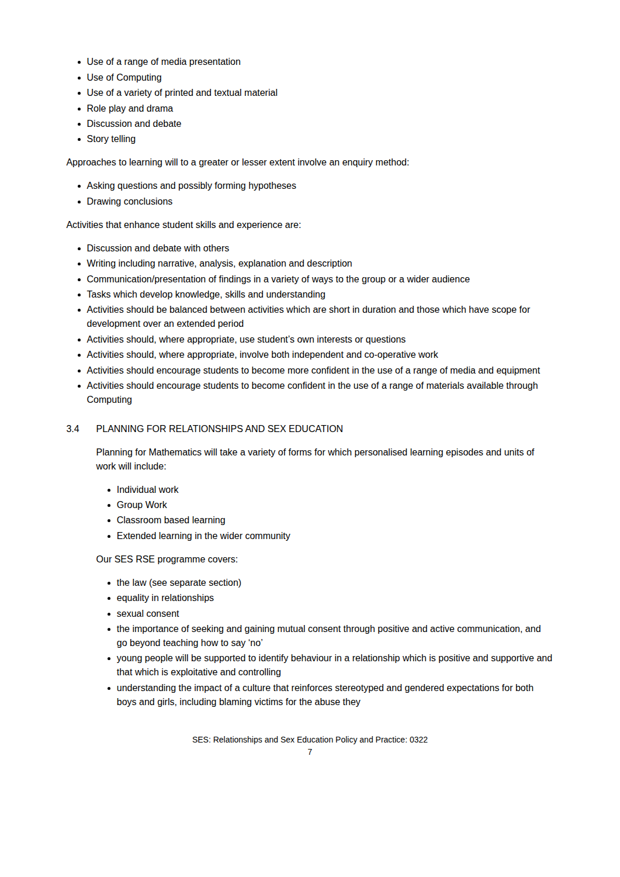Use of a range of media presentation
Use of Computing
Use of a variety of printed and textual material
Role play and drama
Discussion and debate
Story telling
Approaches to learning will to a greater or lesser extent involve an enquiry method:
Asking questions and possibly forming hypotheses
Drawing conclusions
Activities that enhance student skills and experience are:
Discussion and debate with others
Writing including narrative, analysis, explanation and description
Communication/presentation of findings in a variety of ways to the group or a wider audience
Tasks which develop knowledge, skills and understanding
Activities should be balanced between activities which are short in duration and those which have scope for development over an extended period
Activities should, where appropriate, use student’s own interests or questions
Activities should, where appropriate, involve both independent and co-operative work
Activities should encourage students to become more confident in the use of a range of media and equipment
Activities should encourage students to become confident in the use of a range of materials available through Computing
3.4 PLANNING FOR RELATIONSHIPS AND SEX EDUCATION
Planning for Mathematics will take a variety of forms for which personalised learning episodes and units of work will include:
Individual work
Group Work
Classroom based learning
Extended learning in the wider community
Our SES RSE programme covers:
the law (see separate section)
equality in relationships
sexual consent
the importance of seeking and gaining mutual consent through positive and active communication, and go beyond teaching how to say ‘no’
young people will be supported to identify behaviour in a relationship which is positive and supportive and that which is exploitative and controlling
understanding the impact of a culture that reinforces stereotyped and gendered expectations for both boys and girls, including blaming victims for the abuse they
SES: Relationships and Sex Education Policy and Practice: 0322
7